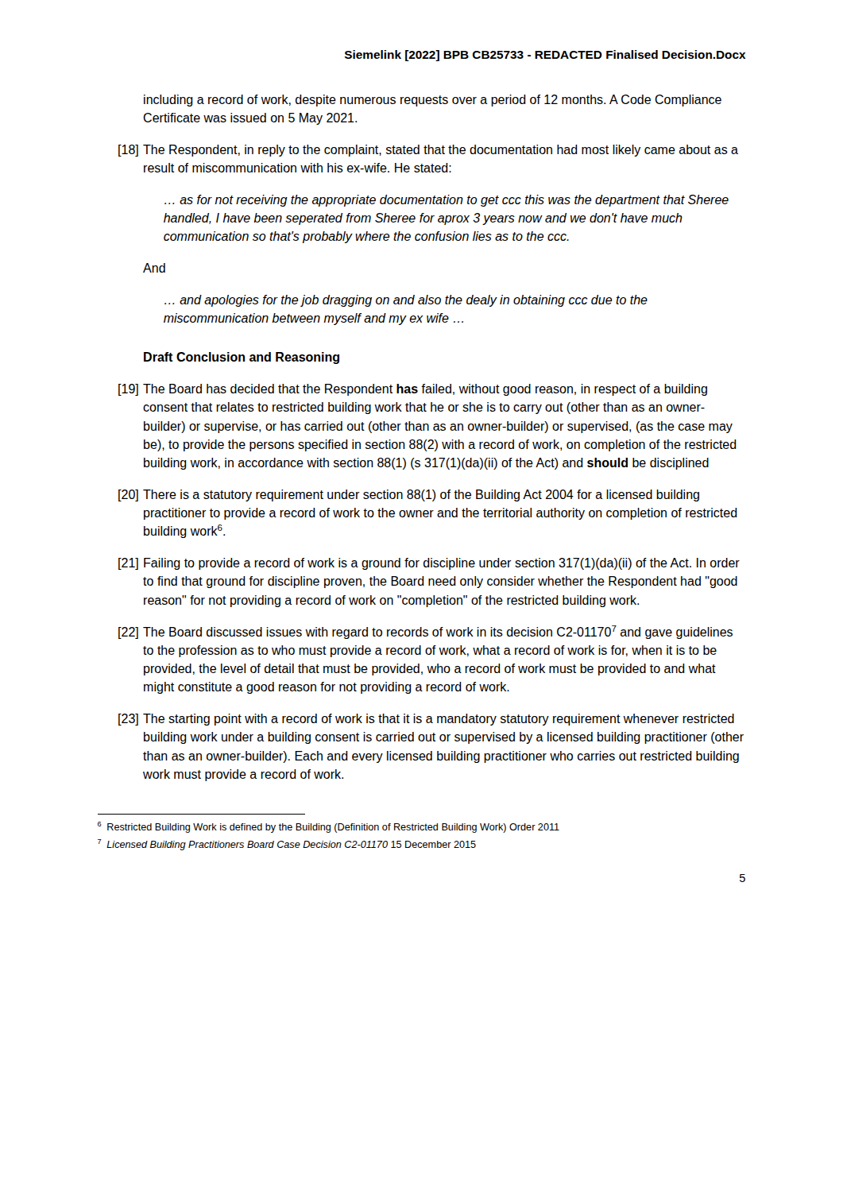Siemelink [2022] BPB CB25733 - REDACTED Finalised Decision.Docx
including a record of work, despite numerous requests over a period of 12 months. A Code Compliance Certificate was issued on 5 May 2021.
[18]
The Respondent, in reply to the complaint, stated that the documentation had most likely came about as a result of miscommunication with his ex-wife. He stated:
… as for not receiving the appropriate documentation to get ccc this was the department that Sheree handled, I have been seperated from Sheree for aprox 3 years now and we don't have much communication so that's probably where the confusion lies as to the ccc.
And
… and apologies for the job dragging on and also the dealy in obtaining ccc due to the miscommunication between myself and my ex wife …
Draft Conclusion and Reasoning
[19]
The Board has decided that the Respondent has failed, without good reason, in respect of a building consent that relates to restricted building work that he or she is to carry out (other than as an owner-builder) or supervise, or has carried out (other than as an owner-builder) or supervised, (as the case may be), to provide the persons specified in section 88(2) with a record of work, on completion of the restricted building work, in accordance with section 88(1) (s 317(1)(da)(ii) of the Act) and should be disciplined
[20]
There is a statutory requirement under section 88(1) of the Building Act 2004 for a licensed building practitioner to provide a record of work to the owner and the territorial authority on completion of restricted building work6.
[21]
Failing to provide a record of work is a ground for discipline under section 317(1)(da)(ii) of the Act. In order to find that ground for discipline proven, the Board need only consider whether the Respondent had "good reason" for not providing a record of work on "completion" of the restricted building work.
[22]
The Board discussed issues with regard to records of work in its decision C2-011707 and gave guidelines to the profession as to who must provide a record of work, what a record of work is for, when it is to be provided, the level of detail that must be provided, who a record of work must be provided to and what might constitute a good reason for not providing a record of work.
[23]
The starting point with a record of work is that it is a mandatory statutory requirement whenever restricted building work under a building consent is carried out or supervised by a licensed building practitioner (other than as an owner-builder). Each and every licensed building practitioner who carries out restricted building work must provide a record of work.
6 Restricted Building Work is defined by the Building (Definition of Restricted Building Work) Order 2011
7 Licensed Building Practitioners Board Case Decision C2-01170 15 December 2015
5